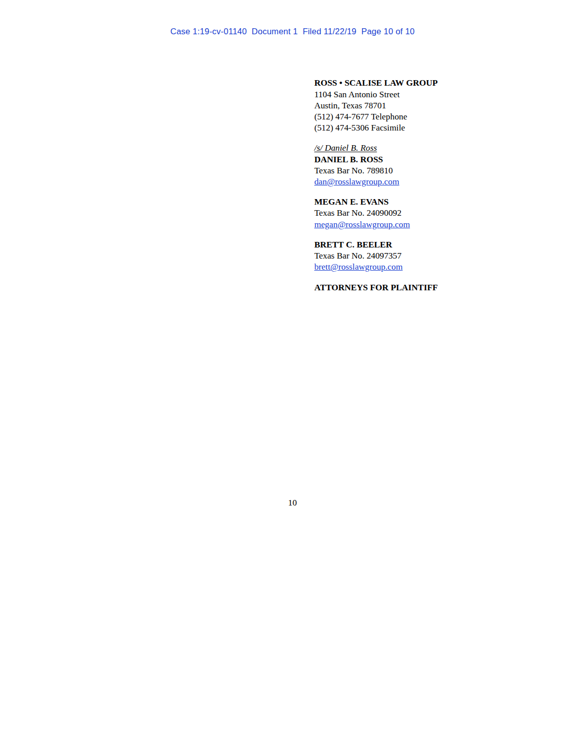Case 1:19-cv-01140 Document 1 Filed 11/22/19 Page 10 of 10
ROSS • SCALISE LAW GROUP
1104 San Antonio Street
Austin, Texas 78701
(512) 474-7677 Telephone
(512) 474-5306 Facsimile
/s/ Daniel B. Ross
DANIEL B. ROSS
Texas Bar No. 789810
dan@rosslawgroup.com
MEGAN E. EVANS
Texas Bar No. 24090092
megan@rosslawgroup.com
BRETT C. BEELER
Texas Bar No. 24097357
brett@rosslawgroup.com
ATTORNEYS FOR PLAINTIFF
10